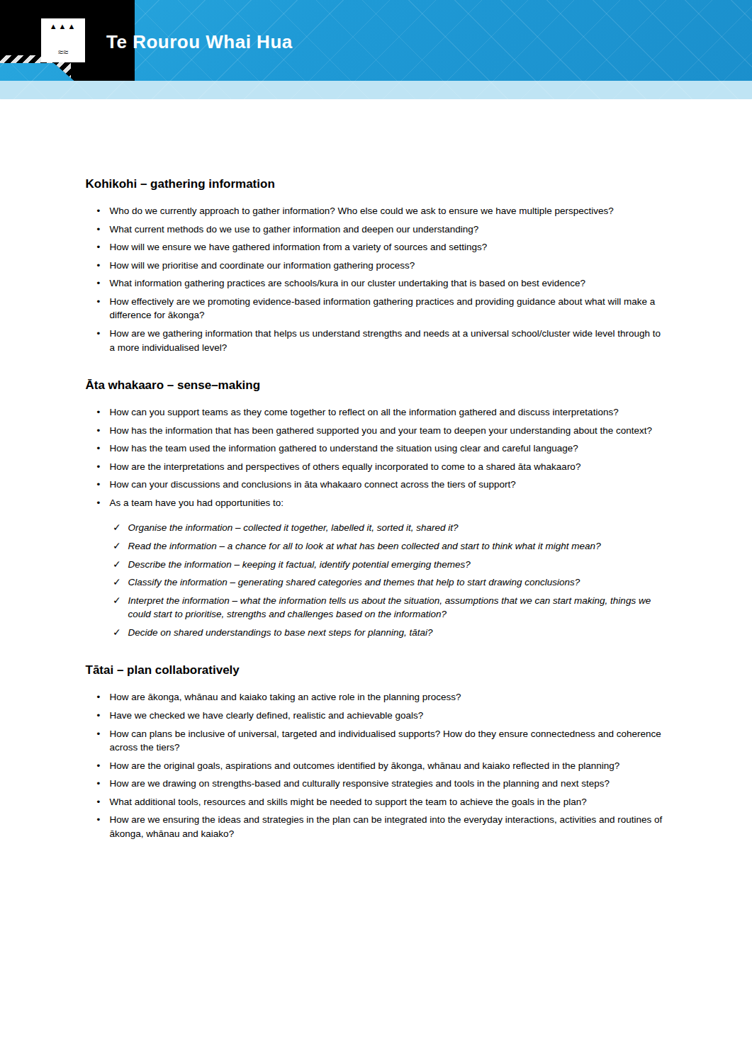▲▲▲
≈≈
Te Rourou Whai Hua
Kohikohi – gathering information
Who do we currently approach to gather information? Who else could we ask to ensure we have multiple perspectives?
What current methods do we use to gather information and deepen our understanding?
How will we ensure we have gathered information from a variety of sources and settings?
How will we prioritise and coordinate our information gathering process?
What information gathering practices are schools/kura in our cluster undertaking that is based on best evidence?
How effectively are we promoting evidence-based information gathering practices and providing guidance about what will make a difference for ākonga?
How are we gathering information that helps us understand strengths and needs at a universal school/cluster wide level through to a more individualised level?
Āta whakaaro – sense–making
How can you support teams as they come together to reflect on all the information gathered and discuss interpretations?
How has the information that has been gathered supported you and your team to deepen your understanding about the context?
How has the team used the information gathered to understand the situation using clear and careful language?
How are the interpretations and perspectives of others equally incorporated to come to a shared āta whakaaro?
How can your discussions and conclusions in āta whakaaro connect across the tiers of support?
As a team have you had opportunities to:
Organise the information – collected it together, labelled it, sorted it, shared it?
Read the information – a chance for all to look at what has been collected and start to think what it might mean?
Describe the information – keeping it factual, identify potential emerging themes?
Classify the information – generating shared categories and themes that help to start drawing conclusions?
Interpret the information – what the information tells us about the situation, assumptions that we can start making, things we could start to prioritise, strengths and challenges based on the information?
Decide on shared understandings to base next steps for planning, tātai?
Tātai – plan collaboratively
How are ākonga, whānau and kaiako taking an active role in the planning process?
Have we checked we have clearly defined, realistic and achievable goals?
How can plans be inclusive of universal, targeted and individualised supports? How do they ensure connectedness and coherence across the tiers?
How are the original goals, aspirations and outcomes identified by ākonga, whānau and kaiako reflected in the planning?
How are we drawing on strengths-based and culturally responsive strategies and tools in the planning and next steps?
What additional tools, resources and skills might be needed to support the team to achieve the goals in the plan?
How are we ensuring the ideas and strategies in the plan can be integrated into the everyday interactions, activities and routines of ākonga, whānau and kaiako?